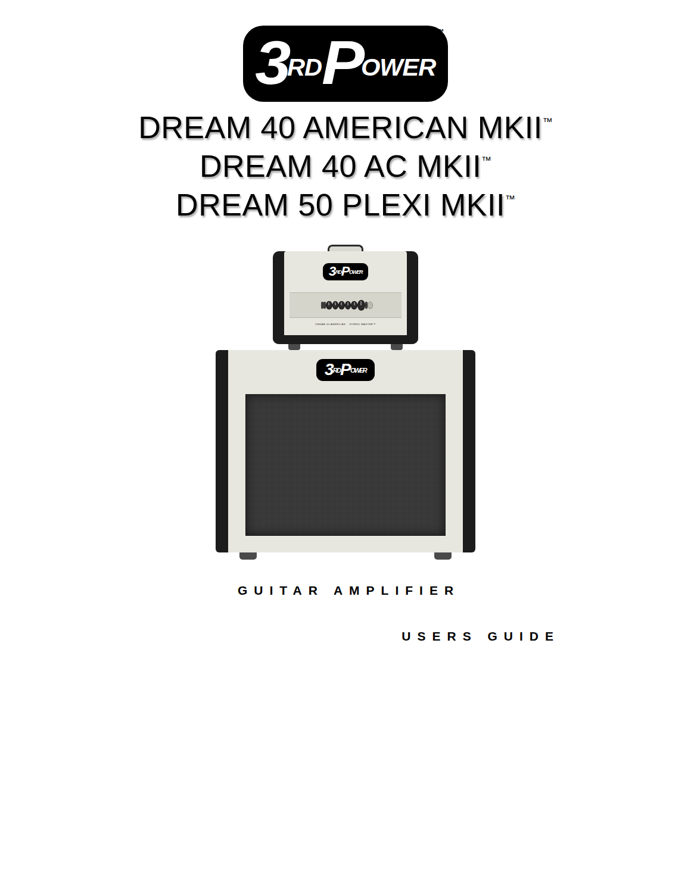™ 3RDPOWER
DREAM 40 AMERICAN MKII™
DREAM 40 AC MKII™
DREAM 50 PLEXI MKII™
3RDPOWER
DREAM 40 AMERICAN HYBRID MASTER™
3RDPOWER
GUITAR AMPLIFIER
USERS GUIDE